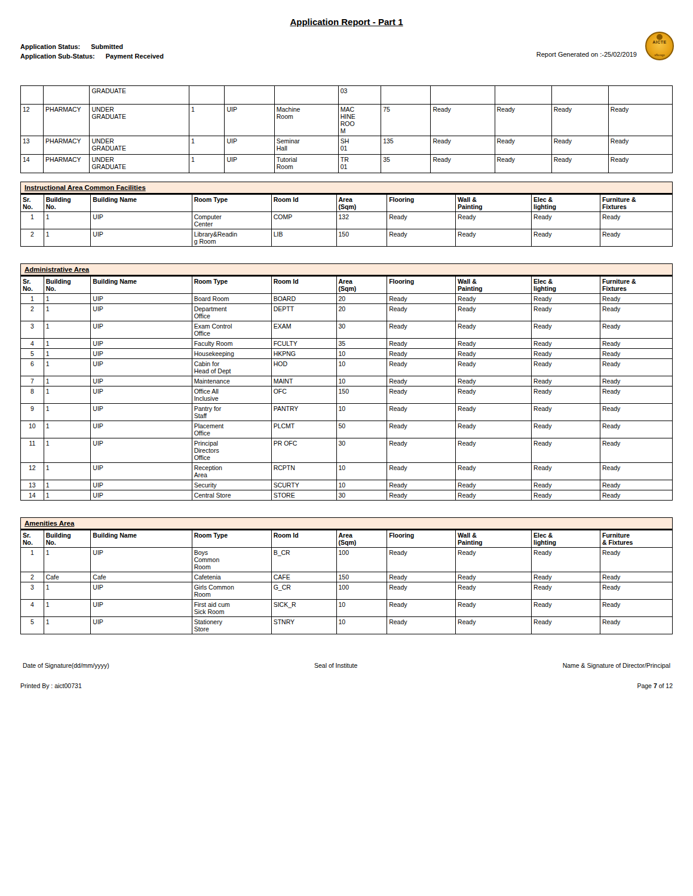Application Report - Part 1
Application Status: Submitted
Application Sub-Status: Payment Received
Report Generated on :-25/02/2019
| | | GRADUATE | | | | 03 | | | | | |
| 12 | PHARMACY | UNDER GRADUATE | 1 | UIP | Machine Room | MAC HINE ROO M | 75 | Ready | Ready | Ready | Ready |
| 13 | PHARMACY | UNDER GRADUATE | 1 | UIP | Seminar Hall | SH 01 | 135 | Ready | Ready | Ready | Ready |
| 14 | PHARMACY | UNDER GRADUATE | 1 | UIP | Tutorial Room | TR 01 | 35 | Ready | Ready | Ready | Ready |
Instructional Area Common Facilities
| Sr. No. | Building No. | Building Name | Room Type | Room Id | Area (Sqm) | Flooring | Wall & Painting | Elec & lighting | Furniture & Fixtures |
| --- | --- | --- | --- | --- | --- | --- | --- | --- | --- |
| 1 | 1 | UIP | Computer Center | COMP | 132 | Ready | Ready | Ready | Ready |
| 2 | 1 | UIP | Library&Readin g Room | LIB | 150 | Ready | Ready | Ready | Ready |
Administrative Area
| Sr. No. | Building No. | Building Name | Room Type | Room Id | Area (Sqm) | Flooring | Wall & Painting | Elec & lighting | Furniture & Fixtures |
| --- | --- | --- | --- | --- | --- | --- | --- | --- | --- |
| 1 | 1 | UIP | Board Room | BOARD | 20 | Ready | Ready | Ready | Ready |
| 2 | 1 | UIP | Department Office | DEPTT | 20 | Ready | Ready | Ready | Ready |
| 3 | 1 | UIP | Exam Control Office | EXAM | 30 | Ready | Ready | Ready | Ready |
| 4 | 1 | UIP | Faculty Room | FCULTY | 35 | Ready | Ready | Ready | Ready |
| 5 | 1 | UIP | Housekeeping | HKPNG | 10 | Ready | Ready | Ready | Ready |
| 6 | 1 | UIP | Cabin for Head of Dept | HOD | 10 | Ready | Ready | Ready | Ready |
| 7 | 1 | UIP | Maintenance | MAINT | 10 | Ready | Ready | Ready | Ready |
| 8 | 1 | UIP | Office All Inclusive | OFC | 150 | Ready | Ready | Ready | Ready |
| 9 | 1 | UIP | Pantry for Staff | PANTRY | 10 | Ready | Ready | Ready | Ready |
| 10 | 1 | UIP | Placement Office | PLCMT | 50 | Ready | Ready | Ready | Ready |
| 11 | 1 | UIP | Principal Directors Office | PR OFC | 30 | Ready | Ready | Ready | Ready |
| 12 | 1 | UIP | Reception Area | RCPTN | 10 | Ready | Ready | Ready | Ready |
| 13 | 1 | UIP | Security | SCURTY | 10 | Ready | Ready | Ready | Ready |
| 14 | 1 | UIP | Central Store | STORE | 30 | Ready | Ready | Ready | Ready |
Amenities Area
| Sr. No. | Building No. | Building Name | Room Type | Room Id | Area (Sqm) | Flooring | Wall & Painting | Elec & lighting | Furniture & Fixtures |
| --- | --- | --- | --- | --- | --- | --- | --- | --- | --- |
| 1 | 1 | UIP | Boys Common Room | B_CR | 100 | Ready | Ready | Ready | Ready |
| 2 | Cafe | Cafe | Cafetenia | CAFE | 150 | Ready | Ready | Ready | Ready |
| 3 | 1 | UIP | Girls Common Room | G_CR | 100 | Ready | Ready | Ready | Ready |
| 4 | 1 | UIP | First aid cum Sick Room | SICK_R | 10 | Ready | Ready | Ready | Ready |
| 5 | 1 | UIP | Stationery Store | STNRY | 10 | Ready | Ready | Ready | Ready |
Date of Signature(dd/mm/yyyy) Seal of Institute Name & Signature of Director/Principal
Printed By : aict00731 Page 7 of 12